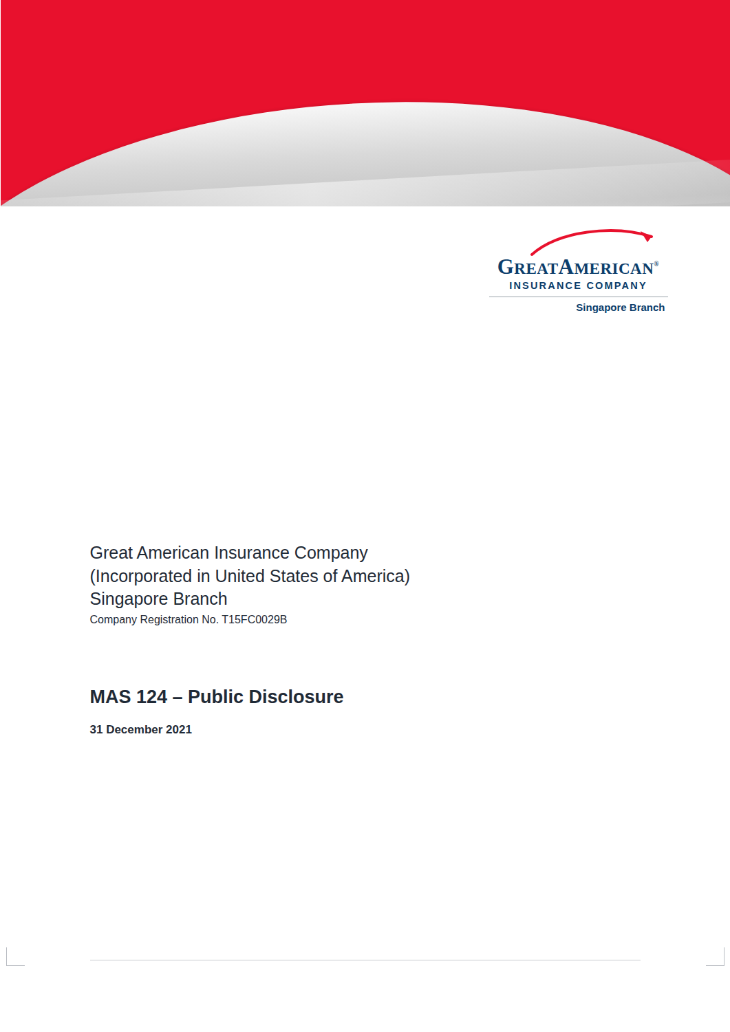GREATAMERICAN®
INSURANCE COMPANY
Singapore Branch
Great American Insurance Company
(Incorporated in United States of America)
Singapore Branch Company Registration No. T15FC0029B
MAS 124 – Public Disclosure
31 December 2021